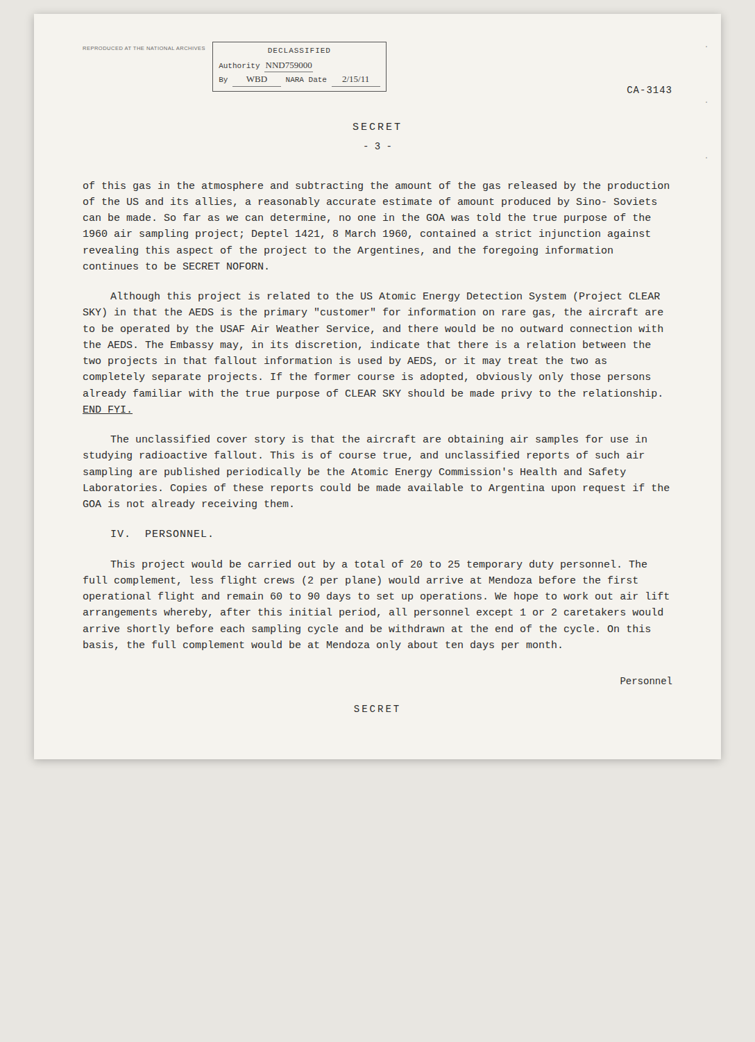·
·
·
REPRODUCED AT THE NATIONAL ARCHIVES
DECLASSIFIED Authority NND759000
By WBD NARA Date 2/15/11
CA‑3143
SECRET
- 3 -
of this gas in the atmosphere and subtracting the amount of the gas released by the production of the US and its allies, a reasonably accurate estimate of amount produced by Sino- Soviets can be made. So far as we can determine, no one in the GOA was told the true purpose of the 1960 air sampling project; Deptel 1421, 8 March 1960, contained a strict injunction against revealing this aspect of the project to the Argentines, and the foregoing information continues to be SECRET NOFORN.
Although this project is related to the US Atomic Energy Detection System (Project CLEAR SKY) in that the AEDS is the primary "customer" for information on rare gas, the aircraft are to be operated by the USAF Air Weather Service, and there would be no outward connection with the AEDS. The Embassy may, in its discretion, indicate that there is a relation between the two projects in that fallout information is used by AEDS, or it may treat the two as completely separate projects. If the former course is adopted, obviously only those persons already familiar with the true purpose of CLEAR SKY should be made privy to the relationship. END FYI.
The unclassified cover story is that the aircraft are obtaining air samples for use in studying radioactive fallout. This is of course true, and unclassified reports of such air sampling are published periodically be the Atomic Energy Commission's Health and Safety Laboratories. Copies of these reports could be made available to Argentina upon request if the GOA is not already receiving them.
IV. PERSONNEL.
This project would be carried out by a total of 20 to 25 temporary duty personnel. The full complement, less flight crews (2 per plane) would arrive at Mendoza before the first operational flight and remain 60 to 90 days to set up operations. We hope to work out air lift arrangements whereby, after this initial period, all personnel except 1 or 2 caretakers would arrive shortly before each sampling cycle and be withdrawn at the end of the cycle. On this basis, the full complement would be at Mendoza only about ten days per month.
Personnel
SECRET